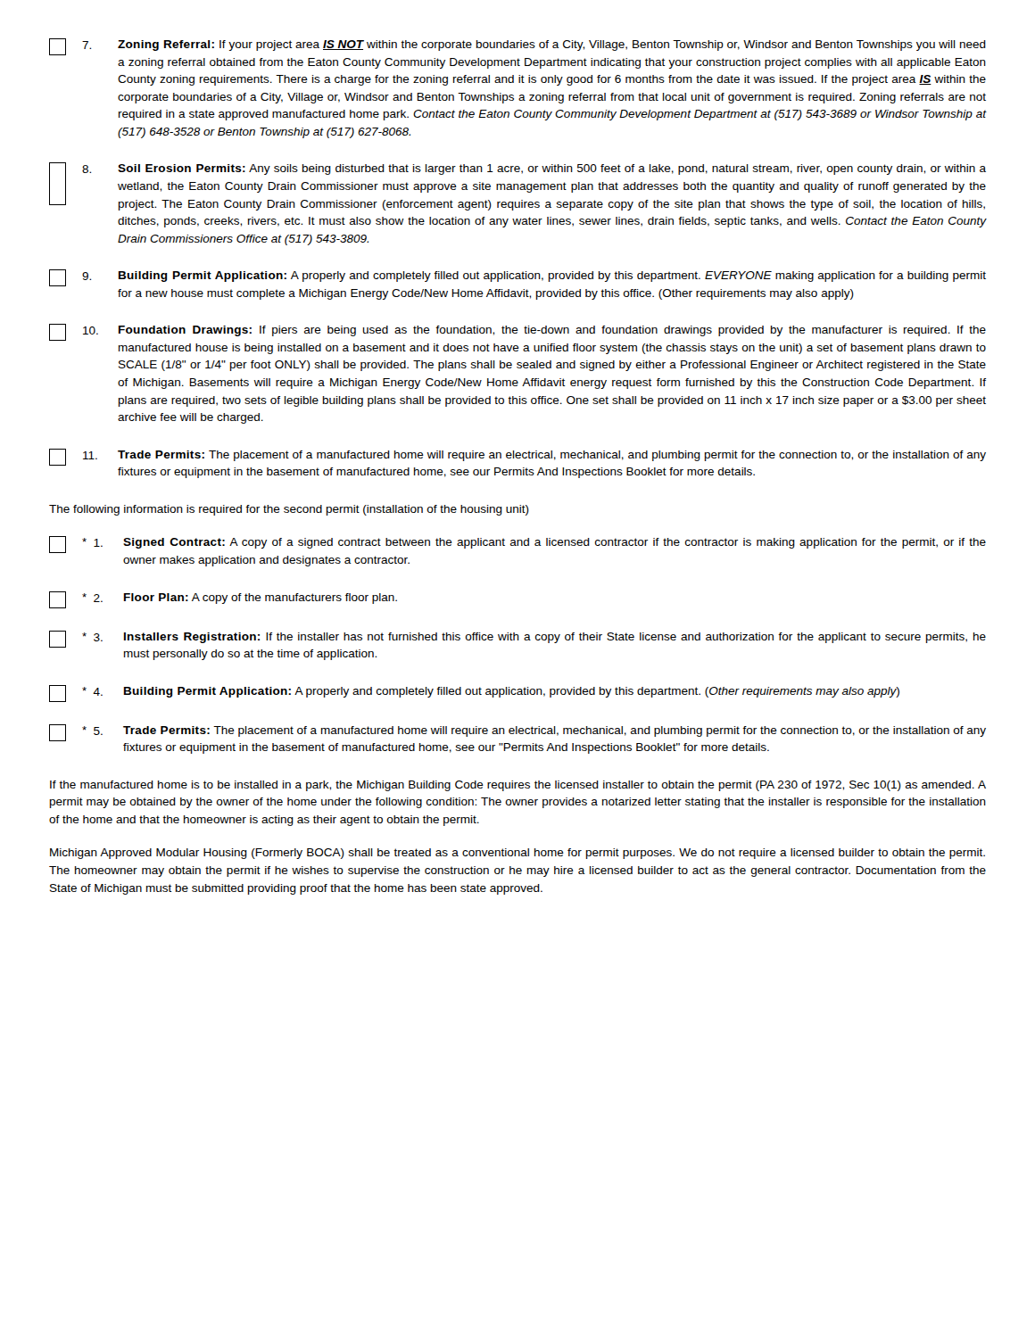7.
Zoning Referral: If your project area IS NOT within the corporate boundaries of a City, Village, Benton Township or, Windsor and Benton Townships you will need a zoning referral obtained from the Eaton County Community Development Department indicating that your construction project complies with all applicable Eaton County zoning requirements. There is a charge for the zoning referral and it is only good for 6 months from the date it was issued. If the project area IS within the corporate boundaries of a City, Village or, Windsor and Benton Townships a zoning referral from that local unit of government is required. Zoning referrals are not required in a state approved manufactured home park. Contact the Eaton County Community Development Department at (517) 543-3689 or Windsor Township at (517) 648-3528 or Benton Township at (517) 627-8068.
8.
Soil Erosion Permits: Any soils being disturbed that is larger than 1 acre, or within 500 feet of a lake, pond, natural stream, river, open county drain, or within a wetland, the Eaton County Drain Commissioner must approve a site management plan that addresses both the quantity and quality of runoff generated by the project. The Eaton County Drain Commissioner (enforcement agent) requires a separate copy of the site plan that shows the type of soil, the location of hills, ditches, ponds, creeks, rivers, etc. It must also show the location of any water lines, sewer lines, drain fields, septic tanks, and wells. Contact the Eaton County Drain Commissioners Office at (517) 543-3809.
9.
Building Permit Application: A properly and completely filled out application, provided by this department. EVERYONE making application for a building permit for a new house must complete a Michigan Energy Code/New Home Affidavit, provided by this office. (Other requirements may also apply)
10.
Foundation Drawings: If piers are being used as the foundation, the tie-down and foundation drawings provided by the manufacturer is required. If the manufactured house is being installed on a basement and it does not have a unified floor system (the chassis stays on the unit) a set of basement plans drawn to SCALE (1/8" or 1/4" per foot ONLY) shall be provided. The plans shall be sealed and signed by either a Professional Engineer or Architect registered in the State of Michigan. Basements will require a Michigan Energy Code/New Home Affidavit energy request form furnished by this the Construction Code Department. If plans are required, two sets of legible building plans shall be provided to this office. One set shall be provided on 11 inch x 17 inch size paper or a $3.00 per sheet archive fee will be charged.
11.
Trade Permits: The placement of a manufactured home will require an electrical, mechanical, and plumbing permit for the connection to, or the installation of any fixtures or equipment in the basement of manufactured home, see our Permits And Inspections Booklet for more details.
The following information is required for the second permit (installation of the housing unit)
* 1.
Signed Contract: A copy of a signed contract between the applicant and a licensed contractor if the contractor is making application for the permit, or if the owner makes application and designates a contractor.
* 2.
Floor Plan: A copy of the manufacturers floor plan.
* 3.
Installers Registration: If the installer has not furnished this office with a copy of their State license and authorization for the applicant to secure permits, he must personally do so at the time of application.
* 4.
Building Permit Application: A properly and completely filled out application, provided by this department. (Other requirements may also apply)
* 5.
Trade Permits: The placement of a manufactured home will require an electrical, mechanical, and plumbing permit for the connection to, or the installation of any fixtures or equipment in the basement of manufactured home, see our "Permits And Inspections Booklet" for more details.
If the manufactured home is to be installed in a park, the Michigan Building Code requires the licensed installer to obtain the permit (PA 230 of 1972, Sec 10(1) as amended. A permit may be obtained by the owner of the home under the following condition: The owner provides a notarized letter stating that the installer is responsible for the installation of the home and that the homeowner is acting as their agent to obtain the permit.
Michigan Approved Modular Housing (Formerly BOCA) shall be treated as a conventional home for permit purposes. We do not require a licensed builder to obtain the permit. The homeowner may obtain the permit if he wishes to supervise the construction or he may hire a licensed builder to act as the general contractor. Documentation from the State of Michigan must be submitted providing proof that the home has been state approved.